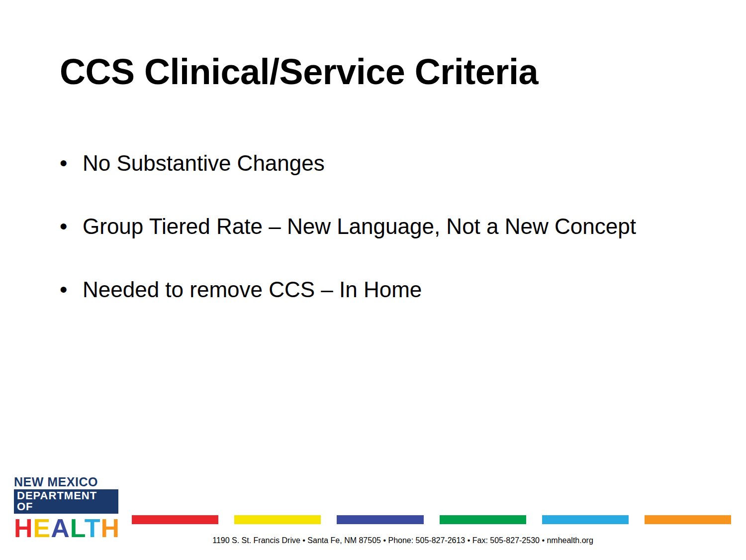CCS Clinical/Service Criteria
No Substantive Changes
Group Tiered Rate – New Language, Not a New Concept
Needed to remove CCS – In Home
NEW MEXICO
DEPARTMENT OF
HEALTH
1190 S. St. Francis Drive • Santa Fe, NM 87505 • Phone: 505-827-2613 • Fax: 505-827-2530 • nmhealth.org